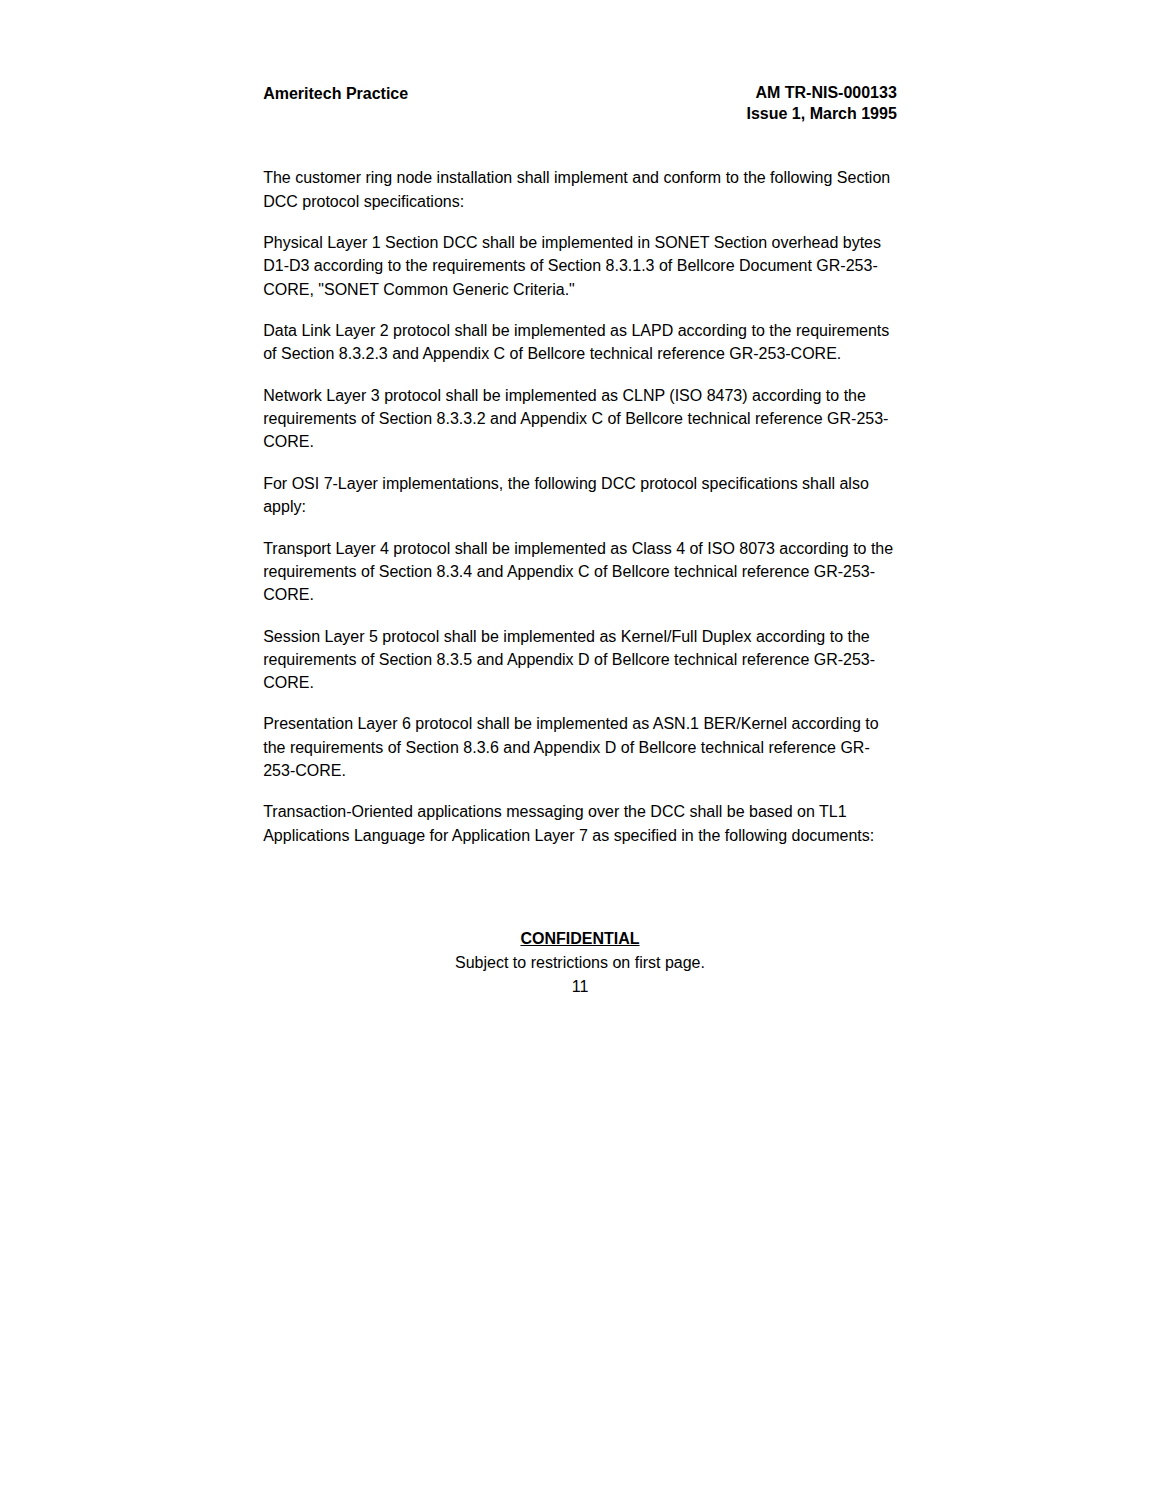Ameritech Practice
AM TR-NIS-000133
Issue 1, March 1995
The customer ring node installation shall implement and conform to the following Section DCC protocol specifications:
Physical Layer 1 Section DCC shall be implemented in SONET Section overhead bytes D1-D3 according to the requirements of Section 8.3.1.3 of Bellcore Document GR-253-CORE, "SONET Common Generic Criteria."
Data Link Layer 2 protocol shall be implemented as LAPD according to the requirements of Section 8.3.2.3 and Appendix C of Bellcore technical reference GR-253-CORE.
Network Layer 3 protocol shall be implemented as CLNP (ISO 8473) according to the requirements of Section 8.3.3.2 and Appendix C of Bellcore technical reference GR-253-CORE.
For OSI 7-Layer implementations, the following DCC protocol specifications shall also apply:
Transport Layer 4 protocol shall be implemented as Class 4 of ISO 8073 according to the requirements of Section 8.3.4 and Appendix C of Bellcore technical reference GR-253-CORE.
Session Layer 5 protocol shall be implemented as Kernel/Full Duplex according to the requirements of Section 8.3.5 and Appendix D of Bellcore technical reference GR-253-CORE.
Presentation Layer 6 protocol shall be implemented as ASN.1 BER/Kernel according to the requirements of Section 8.3.6 and Appendix D of Bellcore technical reference GR-253-CORE.
Transaction-Oriented applications messaging over the DCC shall be based on TL1 Applications Language for Application Layer 7 as specified in the following documents:
CONFIDENTIAL
Subject to restrictions on first page.
11